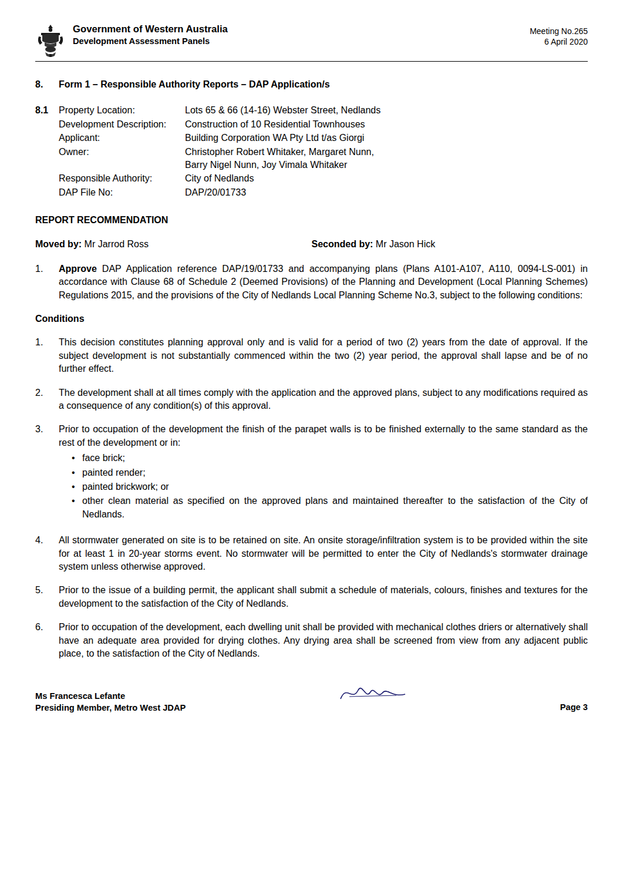Government of Western Australia
Development Assessment Panels
Meeting No.265
6 April 2020
8. Form 1 – Responsible Authority Reports – DAP Application/s
| 8.1 | Property Location: | Lots 65 & 66 (14-16) Webster Street, Nedlands |
| | Development Description: | Construction of 10 Residential Townhouses |
| | Applicant: | Building Corporation WA Pty Ltd t/as Giorgi |
| | Owner: | Christopher Robert Whitaker, Margaret Nunn, Barry Nigel Nunn, Joy Vimala Whitaker |
| | Responsible Authority: | City of Nedlands |
| | DAP File No: | DAP/20/01733 |
REPORT RECOMMENDATION
Moved by: Mr Jarrod Ross
Seconded by: Mr Jason Hick
1.
Approve DAP Application reference DAP/19/01733 and accompanying plans (Plans A101-A107, A110, 0094-LS-001) in accordance with Clause 68 of Schedule 2 (Deemed Provisions) of the Planning and Development (Local Planning Schemes) Regulations 2015, and the provisions of the City of Nedlands Local Planning Scheme No.3, subject to the following conditions:
Conditions
1.
This decision constitutes planning approval only and is valid for a period of two (2) years from the date of approval. If the subject development is not substantially commenced within the two (2) year period, the approval shall lapse and be of no further effect.
2.
The development shall at all times comply with the application and the approved plans, subject to any modifications required as a consequence of any condition(s) of this approval.
3.
Prior to occupation of the development the finish of the parapet walls is to be finished externally to the same standard as the rest of the development or in:
face brick;
painted render;
painted brickwork; or
other clean material as specified on the approved plans and maintained thereafter to the satisfaction of the City of Nedlands.
4.
All stormwater generated on site is to be retained on site. An onsite storage/infiltration system is to be provided within the site for at least 1 in 20-year storms event. No stormwater will be permitted to enter the City of Nedlands's stormwater drainage system unless otherwise approved.
5.
Prior to the issue of a building permit, the applicant shall submit a schedule of materials, colours, finishes and textures for the development to the satisfaction of the City of Nedlands.
6.
Prior to occupation of the development, each dwelling unit shall be provided with mechanical clothes driers or alternatively shall have an adequate area provided for drying clothes. Any drying area shall be screened from view from any adjacent public place, to the satisfaction of the City of Nedlands.
Ms Francesca Lefante
Presiding Member, Metro West JDAP
Page 3